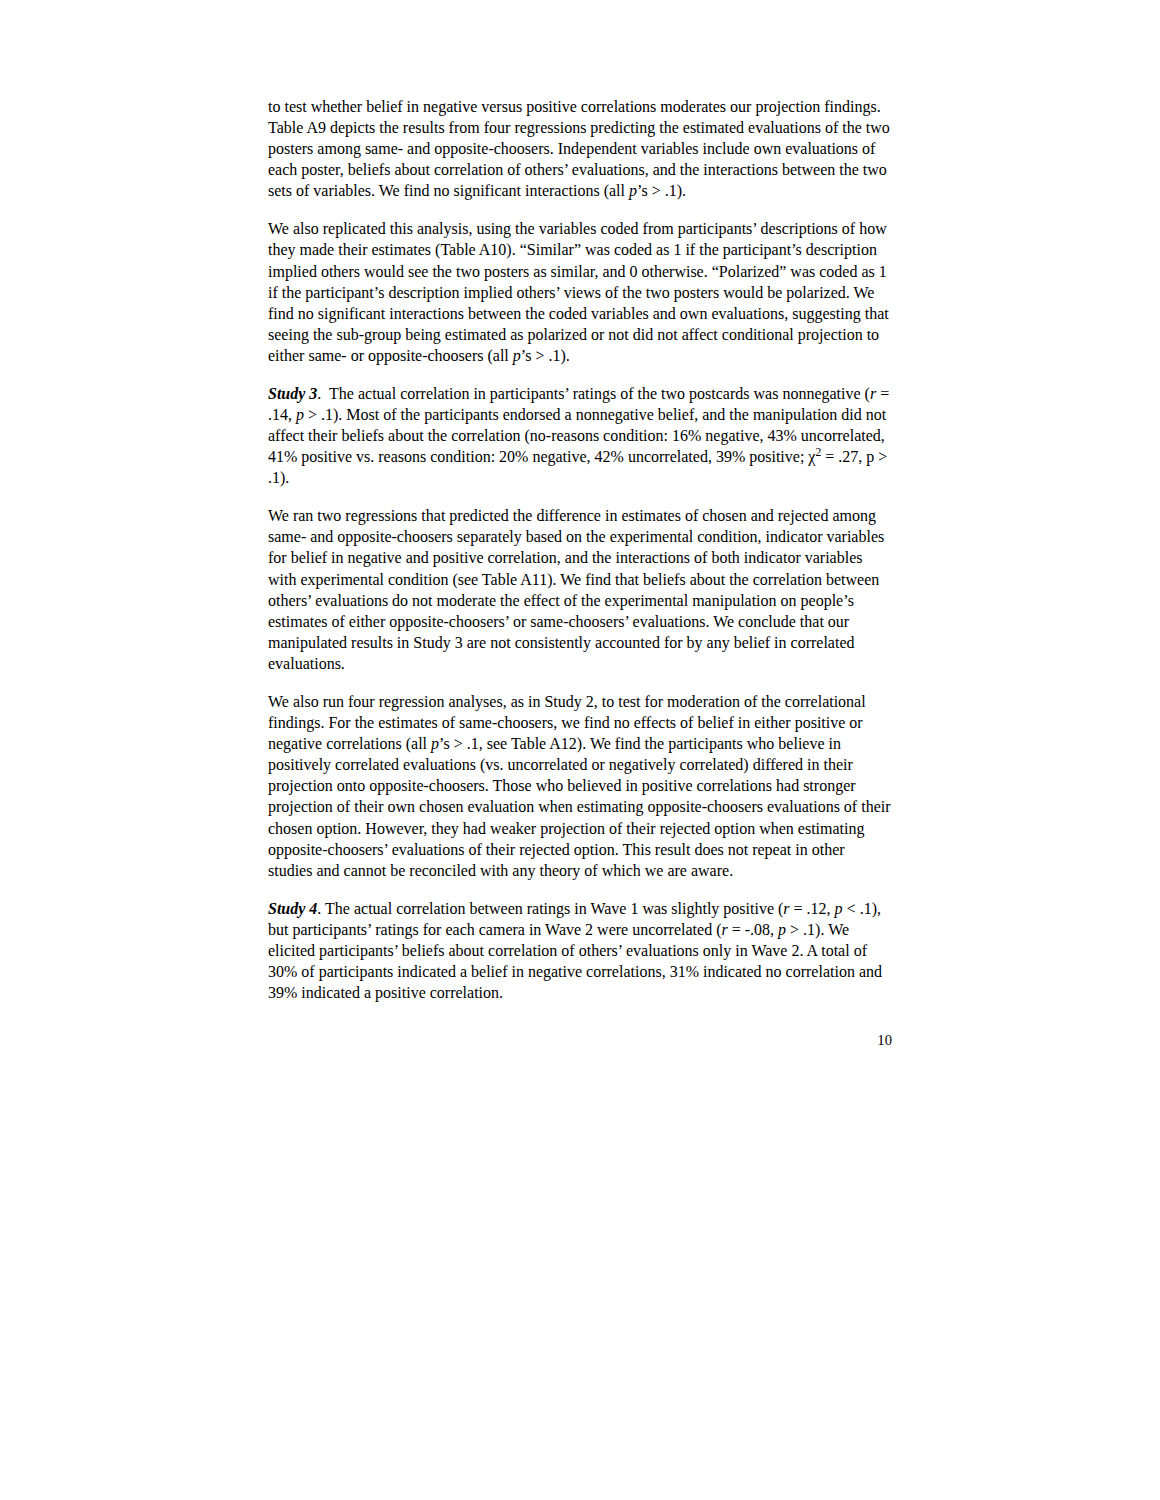to test whether belief in negative versus positive correlations moderates our projection findings. Table A9 depicts the results from four regressions predicting the estimated evaluations of the two posters among same- and opposite-choosers. Independent variables include own evaluations of each poster, beliefs about correlation of others’ evaluations, and the interactions between the two sets of variables. We find no significant interactions (all p’s > .1).
We also replicated this analysis, using the variables coded from participants’ descriptions of how they made their estimates (Table A10). “Similar” was coded as 1 if the participant’s description implied others would see the two posters as similar, and 0 otherwise. “Polarized” was coded as 1 if the participant’s description implied others’ views of the two posters would be polarized. We find no significant interactions between the coded variables and own evaluations, suggesting that seeing the sub-group being estimated as polarized or not did not affect conditional projection to either same- or opposite-choosers (all p’s > .1).
Study 3. The actual correlation in participants’ ratings of the two postcards was nonnegative (r = .14, p > .1). Most of the participants endorsed a nonnegative belief, and the manipulation did not affect their beliefs about the correlation (no-reasons condition: 16% negative, 43% uncorrelated, 41% positive vs. reasons condition: 20% negative, 42% uncorrelated, 39% positive; χ2 = .27, p > .1).
We ran two regressions that predicted the difference in estimates of chosen and rejected among same- and opposite-choosers separately based on the experimental condition, indicator variables for belief in negative and positive correlation, and the interactions of both indicator variables with experimental condition (see Table A11). We find that beliefs about the correlation between others’ evaluations do not moderate the effect of the experimental manipulation on people’s estimates of either opposite-choosers’ or same-choosers’ evaluations. We conclude that our manipulated results in Study 3 are not consistently accounted for by any belief in correlated evaluations.
We also run four regression analyses, as in Study 2, to test for moderation of the correlational findings. For the estimates of same-choosers, we find no effects of belief in either positive or negative correlations (all p’s > .1, see Table A12). We find the participants who believe in positively correlated evaluations (vs. uncorrelated or negatively correlated) differed in their projection onto opposite-choosers. Those who believed in positive correlations had stronger projection of their own chosen evaluation when estimating opposite-choosers evaluations of their chosen option. However, they had weaker projection of their rejected option when estimating opposite-choosers’ evaluations of their rejected option. This result does not repeat in other studies and cannot be reconciled with any theory of which we are aware.
Study 4. The actual correlation between ratings in Wave 1 was slightly positive (r = .12, p < .1), but participants’ ratings for each camera in Wave 2 were uncorrelated (r = -.08, p > .1). We elicited participants’ beliefs about correlation of others’ evaluations only in Wave 2. A total of 30% of participants indicated a belief in negative correlations, 31% indicated no correlation and 39% indicated a positive correlation.
10